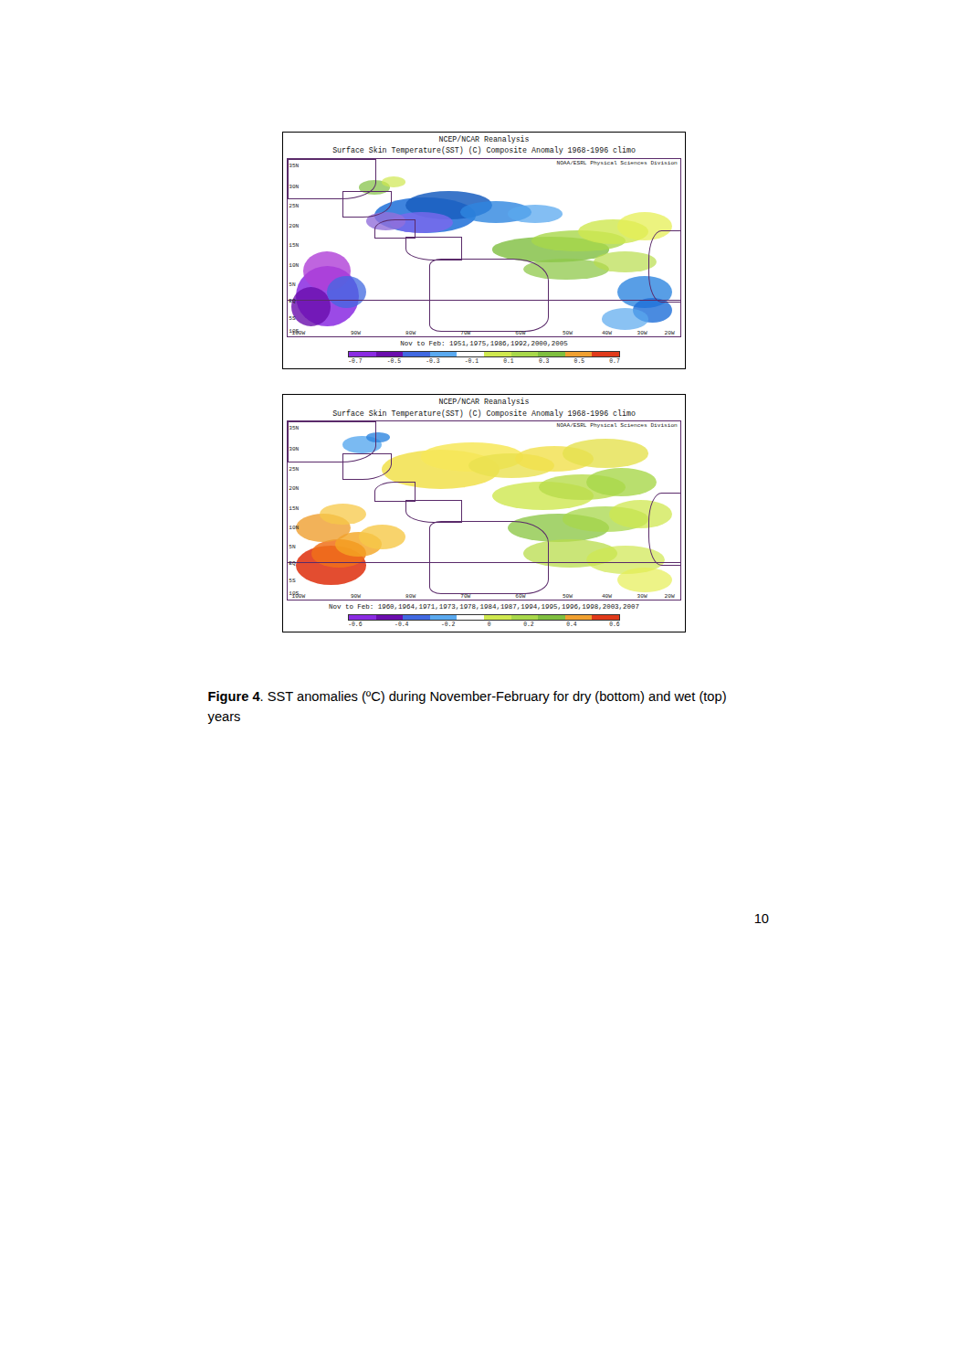NCEP/NCAR Reanalysis
Surface Skin Temperature(SST) (C) Composite Anomaly 1968-1996 climo
NOAA/ESRL Physical Sciences Division
35N
30N
25N
20N
15N
10N
5N
EQ
5S
10S
100W
90W
80W
70W
60W
50W
40W
30W
20W
Nov to Feb: 1951,1975,1986,1992,2000,2005
-0.7-0.5-0.3-0.10.10.30.50.7
NCEP/NCAR Reanalysis
Surface Skin Temperature(SST) (C) Composite Anomaly 1968-1996 climo
NOAA/ESRL Physical Sciences Division
35N
30N
25N
20N
15N
10N
5N
EQ
5S
10S
100W
90W
80W
70W
60W
50W
40W
30W
20W
Nov to Feb: 1960,1964,1971,1973,1978,1984,1987,1994,1995,1996,1998,2003,2007
-0.6-0.4-0.200.20.40.6
Figure 4. SST anomalies (ºC) during November-February for dry (bottom) and wet (top) years
10